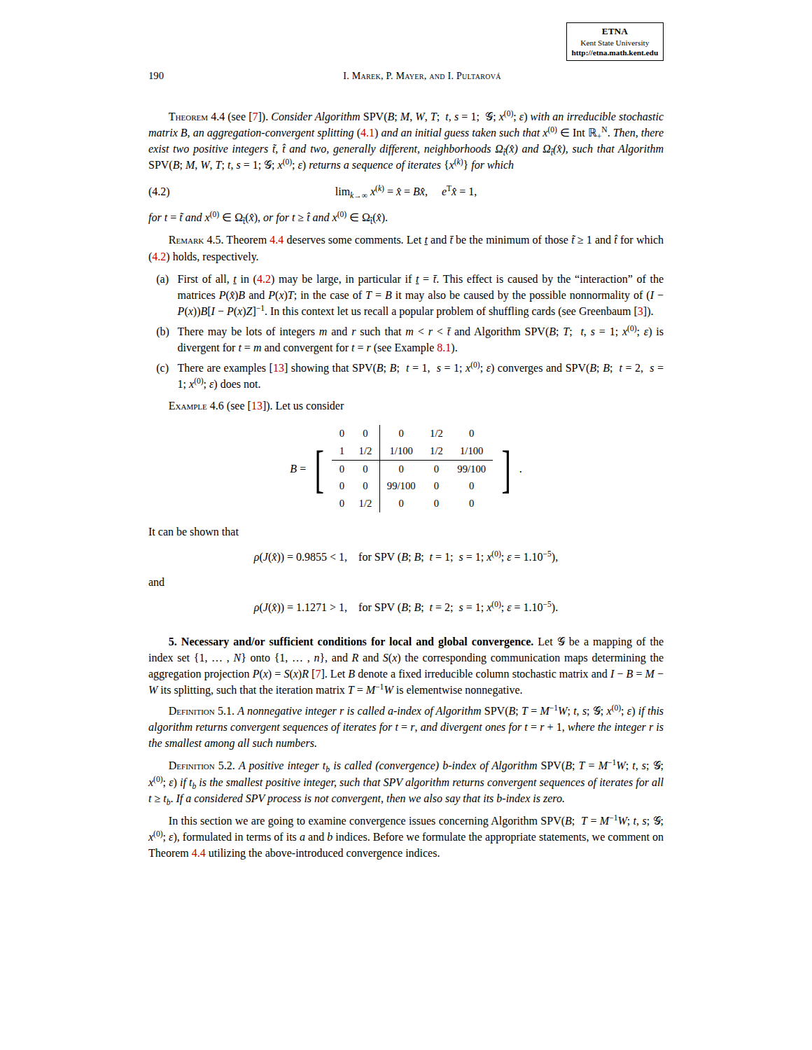ETNA
Kent State University
http://etna.math.kent.edu
190 I. Marek, P. Mayer, and I. Pultarová
Theorem 4.4 (see [7]). Consider Algorithm SPV(B; M, W, T; t, s = 1; 𝒢; x(0); ε) with an irreducible stochastic matrix B, an aggregation-convergent splitting (4.1) and an initial guess taken such that x(0) ∈ Int ℝ+N. Then, there exist two positive integers t̃, t̂ and two, generally different, neighborhoods Ωt̃(x̂) and Ωt̂(x̂), such that Algorithm SPV(B; M, W, T; t, s = 1; 𝒢; x(0); ε) returns a sequence of iterates {x(k)} for which
(4.2) limk→∞ x(k) = x̂ = Bx̂, eTx̂ = 1,
for t = t̃ and x(0) ∈ Ωt̃(x̂), or for t ≥ t̂ and x(0) ∈ Ωt̂(x̂).
Remark 4.5. Theorem 4.4 deserves some comments. Let t and t̄ be the minimum of those t̃ ≥ 1 and t̂ for which (4.2) holds, respectively.
(a) First of all, t in (4.2) may be large, in particular if t = t̄. This effect is caused by the “interaction” of the matrices P(x̂)B and P(x)T; in the case of T = B it may also be caused by the possible nonnormality of (I − P(x))B[I − P(x)Z]−1. In this context let us recall a popular problem of shuffling cards (see Greenbaum [3]).
(b) There may be lots of integers m and r such that m < r < t̄ and Algorithm SPV(B; T; t, s = 1; x(0); ε) is divergent for t = m and convergent for t = r (see Example 8.1).
(c) There are examples [13] showing that SPV(B; B; t = 1, s = 1; x(0); ε) converges and SPV(B; B; t = 2, s = 1; x(0); ε) does not.
Example 4.6 (see [13]). Let us consider
B = [
| 0 | 0 | 0 | 1/2 | 0 |
| 1 | 1/2 | 1/100 | 1/2 | 1/100 |
| 0 | 0 | 0 | 0 | 99/100 |
| 0 | 0 | 99/100 | 0 | 0 |
| 0 | 1/2 | 0 | 0 | 0 |
] .
It can be shown that
ρ(J(x̂)) = 0.9855 < 1, for SPV (B; B; t = 1; s = 1; x(0); ε = 1.10−5),
and
ρ(J(x̂)) = 1.1271 > 1, for SPV (B; B; t = 2; s = 1; x(0); ε = 1.10−5).
5. Necessary and/or sufficient conditions for local and global convergence. Let 𝒢 be a mapping of the index set {1, … , N} onto {1, … , n}, and R and S(x) the corresponding communication maps determining the aggregation projection P(x) = S(x)R [7]. Let B denote a fixed irreducible column stochastic matrix and I − B = M − W its splitting, such that the iteration matrix T = M−1W is elementwise nonnegative.
Definition 5.1. A nonnegative integer r is called a-index of Algorithm SPV(B; T = M−1W; t, s; 𝒢; x(0); ε) if this algorithm returns convergent sequences of iterates for t = r, and divergent ones for t = r + 1, where the integer r is the smallest among all such numbers.
Definition 5.2. A positive integer tb is called (convergence) b-index of Algorithm SPV(B; T = M−1W; t, s; 𝒢; x(0); ε) if tb is the smallest positive integer, such that SPV algorithm returns convergent sequences of iterates for all t ≥ tb. If a considered SPV process is not convergent, then we also say that its b-index is zero.
In this section we are going to examine convergence issues concerning Algorithm SPV(B; T = M−1W; t, s; 𝒢; x(0); ε), formulated in terms of its a and b indices. Before we formulate the appropriate statements, we comment on Theorem 4.4 utilizing the above-introduced convergence indices.